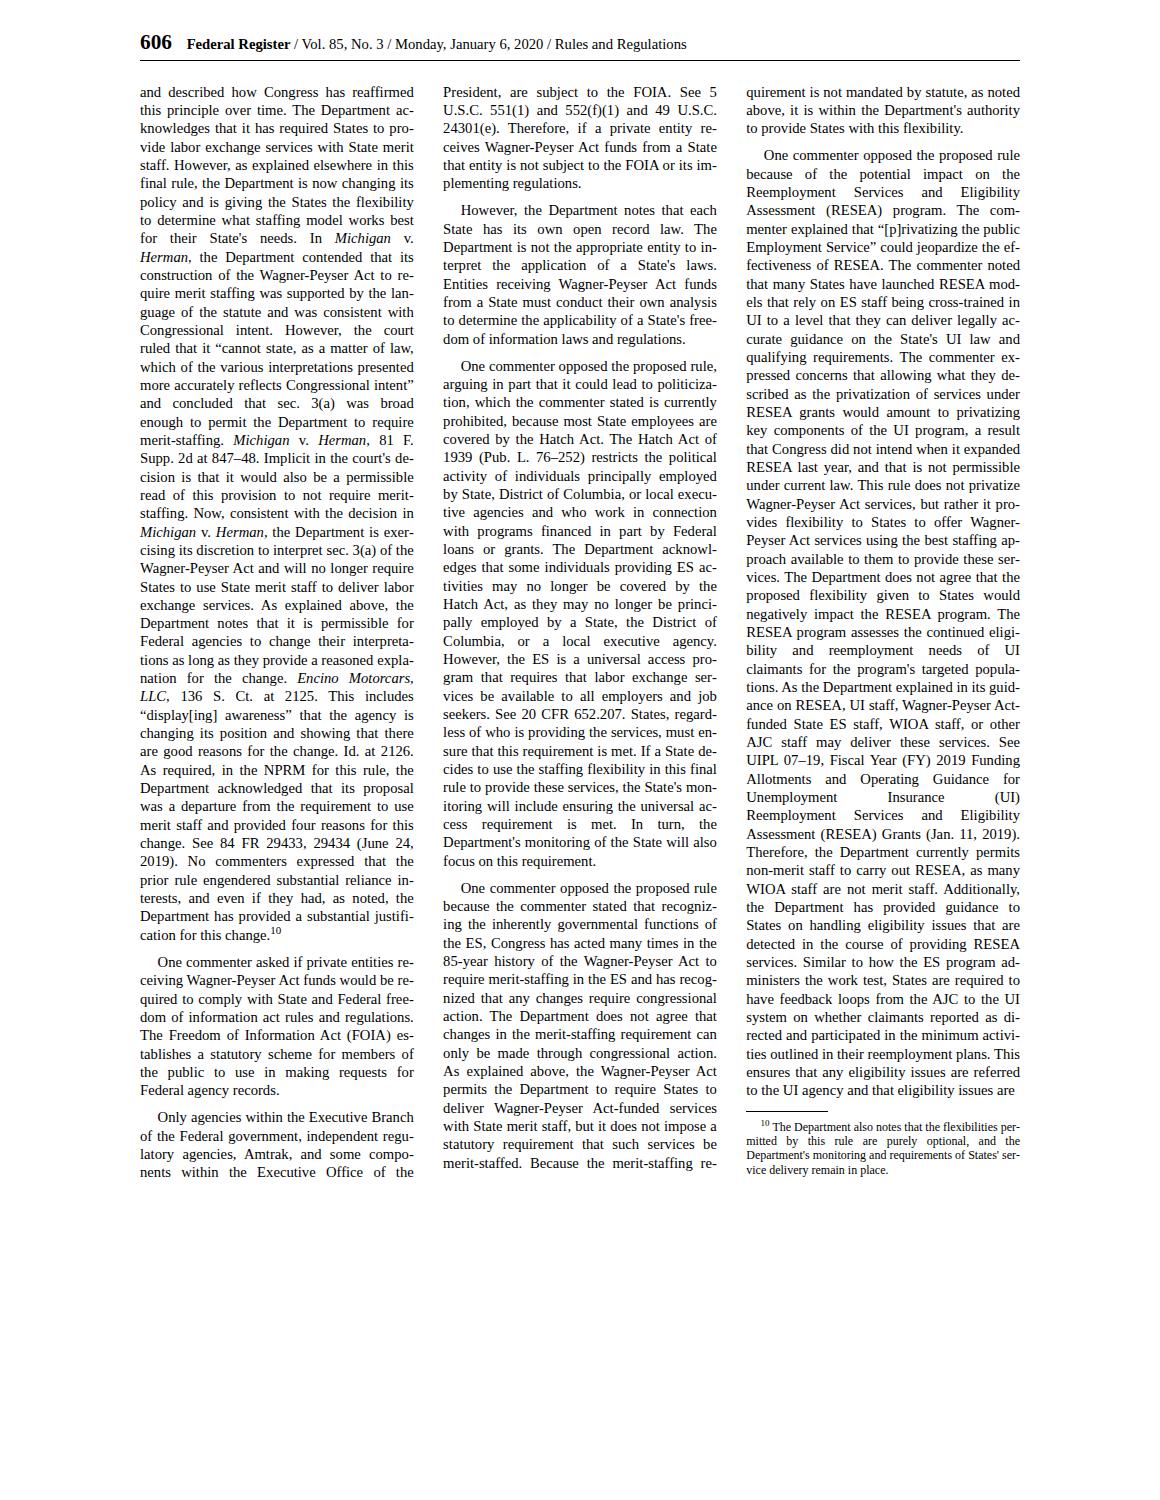606 Federal Register / Vol. 85, No. 3 / Monday, January 6, 2020 / Rules and Regulations
and described how Congress has reaffirmed this principle over time. The Department acknowledges that it has required States to provide labor exchange services with State merit staff. However, as explained elsewhere in this final rule, the Department is now changing its policy and is giving the States the flexibility to determine what staffing model works best for their State's needs. In Michigan v. Herman, the Department contended that its construction of the Wagner-Peyser Act to require merit staffing was supported by the language of the statute and was consistent with Congressional intent. However, the court ruled that it “cannot state, as a matter of law, which of the various interpretations presented more accurately reflects Congressional intent” and concluded that sec. 3(a) was broad enough to permit the Department to require merit-staffing. Michigan v. Herman, 81 F. Supp. 2d at 847–48. Implicit in the court's decision is that it would also be a permissible read of this provision to not require merit-staffing. Now, consistent with the decision in Michigan v. Herman, the Department is exercising its discretion to interpret sec. 3(a) of the Wagner-Peyser Act and will no longer require States to use State merit staff to deliver labor exchange services. As explained above, the Department notes that it is permissible for Federal agencies to change their interpretations as long as they provide a reasoned explanation for the change. Encino Motorcars, LLC, 136 S. Ct. at 2125. This includes “display[ing] awareness” that the agency is changing its position and showing that there are good reasons for the change. Id. at 2126. As required, in the NPRM for this rule, the Department acknowledged that its proposal was a departure from the requirement to use merit staff and provided four reasons for this change. See 84 FR 29433, 29434 (June 24, 2019). No commenters expressed that the prior rule engendered substantial reliance interests, and even if they had, as noted, the Department has provided a substantial justification for this change.10
One commenter asked if private entities receiving Wagner-Peyser Act funds would be required to comply with State and Federal freedom of information act rules and regulations. The Freedom of Information Act (FOIA) establishes a statutory scheme for members of the public to use in making requests for Federal agency records.
Only agencies within the Executive Branch of the Federal government, independent regulatory agencies, Amtrak, and some components within the Executive Office of the President, are subject to the FOIA. See 5 U.S.C. 551(1) and 552(f)(1) and 49 U.S.C. 24301(e). Therefore, if a private entity receives Wagner-Peyser Act funds from a State that entity is not subject to the FOIA or its implementing regulations.
However, the Department notes that each State has its own open record law. The Department is not the appropriate entity to interpret the application of a State's laws. Entities receiving Wagner-Peyser Act funds from a State must conduct their own analysis to determine the applicability of a State's freedom of information laws and regulations.
One commenter opposed the proposed rule, arguing in part that it could lead to politicization, which the commenter stated is currently prohibited, because most State employees are covered by the Hatch Act. The Hatch Act of 1939 (Pub. L. 76–252) restricts the political activity of individuals principally employed by State, District of Columbia, or local executive agencies and who work in connection with programs financed in part by Federal loans or grants. The Department acknowledges that some individuals providing ES activities may no longer be covered by the Hatch Act, as they may no longer be principally employed by a State, the District of Columbia, or a local executive agency. However, the ES is a universal access program that requires that labor exchange services be available to all employers and job seekers. See 20 CFR 652.207. States, regardless of who is providing the services, must ensure that this requirement is met. If a State decides to use the staffing flexibility in this final rule to provide these services, the State's monitoring will include ensuring the universal access requirement is met. In turn, the Department's monitoring of the State will also focus on this requirement.
One commenter opposed the proposed rule because the commenter stated that recognizing the inherently governmental functions of the ES, Congress has acted many times in the 85-year history of the Wagner-Peyser Act to require merit-staffing in the ES and has recognized that any changes require congressional action. The Department does not agree that changes in the merit-staffing requirement can only be made through congressional action. As explained above, the Wagner-Peyser Act permits the Department to require States to deliver Wagner-Peyser Act-funded services with State merit staff, but it does not impose a statutory requirement that such services be merit-staffed. Because the merit-staffing requirement is not mandated by statute, as noted above, it is within the Department's authority to provide States with this flexibility.
One commenter opposed the proposed rule because of the potential impact on the Reemployment Services and Eligibility Assessment (RESEA) program. The commenter explained that “[p]rivatizing the public Employment Service” could jeopardize the effectiveness of RESEA. The commenter noted that many States have launched RESEA models that rely on ES staff being cross-trained in UI to a level that they can deliver legally accurate guidance on the State's UI law and qualifying requirements. The commenter expressed concerns that allowing what they described as the privatization of services under RESEA grants would amount to privatizing key components of the UI program, a result that Congress did not intend when it expanded RESEA last year, and that is not permissible under current law. This rule does not privatize Wagner-Peyser Act services, but rather it provides flexibility to States to offer Wagner-Peyser Act services using the best staffing approach available to them to provide these services. The Department does not agree that the proposed flexibility given to States would negatively impact the RESEA program. The RESEA program assesses the continued eligibility and reemployment needs of UI claimants for the program's targeted populations. As the Department explained in its guidance on RESEA, UI staff, Wagner-Peyser Act-funded State ES staff, WIOA staff, or other AJC staff may deliver these services. See UIPL 07–19, Fiscal Year (FY) 2019 Funding Allotments and Operating Guidance for Unemployment Insurance (UI) Reemployment Services and Eligibility Assessment (RESEA) Grants (Jan. 11, 2019). Therefore, the Department currently permits non-merit staff to carry out RESEA, as many WIOA staff are not merit staff. Additionally, the Department has provided guidance to States on handling eligibility issues that are detected in the course of providing RESEA services. Similar to how the ES program administers the work test, States are required to have feedback loops from the AJC to the UI system on whether claimants reported as directed and participated in the minimum activities outlined in their reemployment plans. This ensures that any eligibility issues are referred to the UI agency and that eligibility issues are
10 The Department also notes that the flexibilities permitted by this rule are purely optional, and the Department's monitoring and requirements of States' service delivery remain in place.